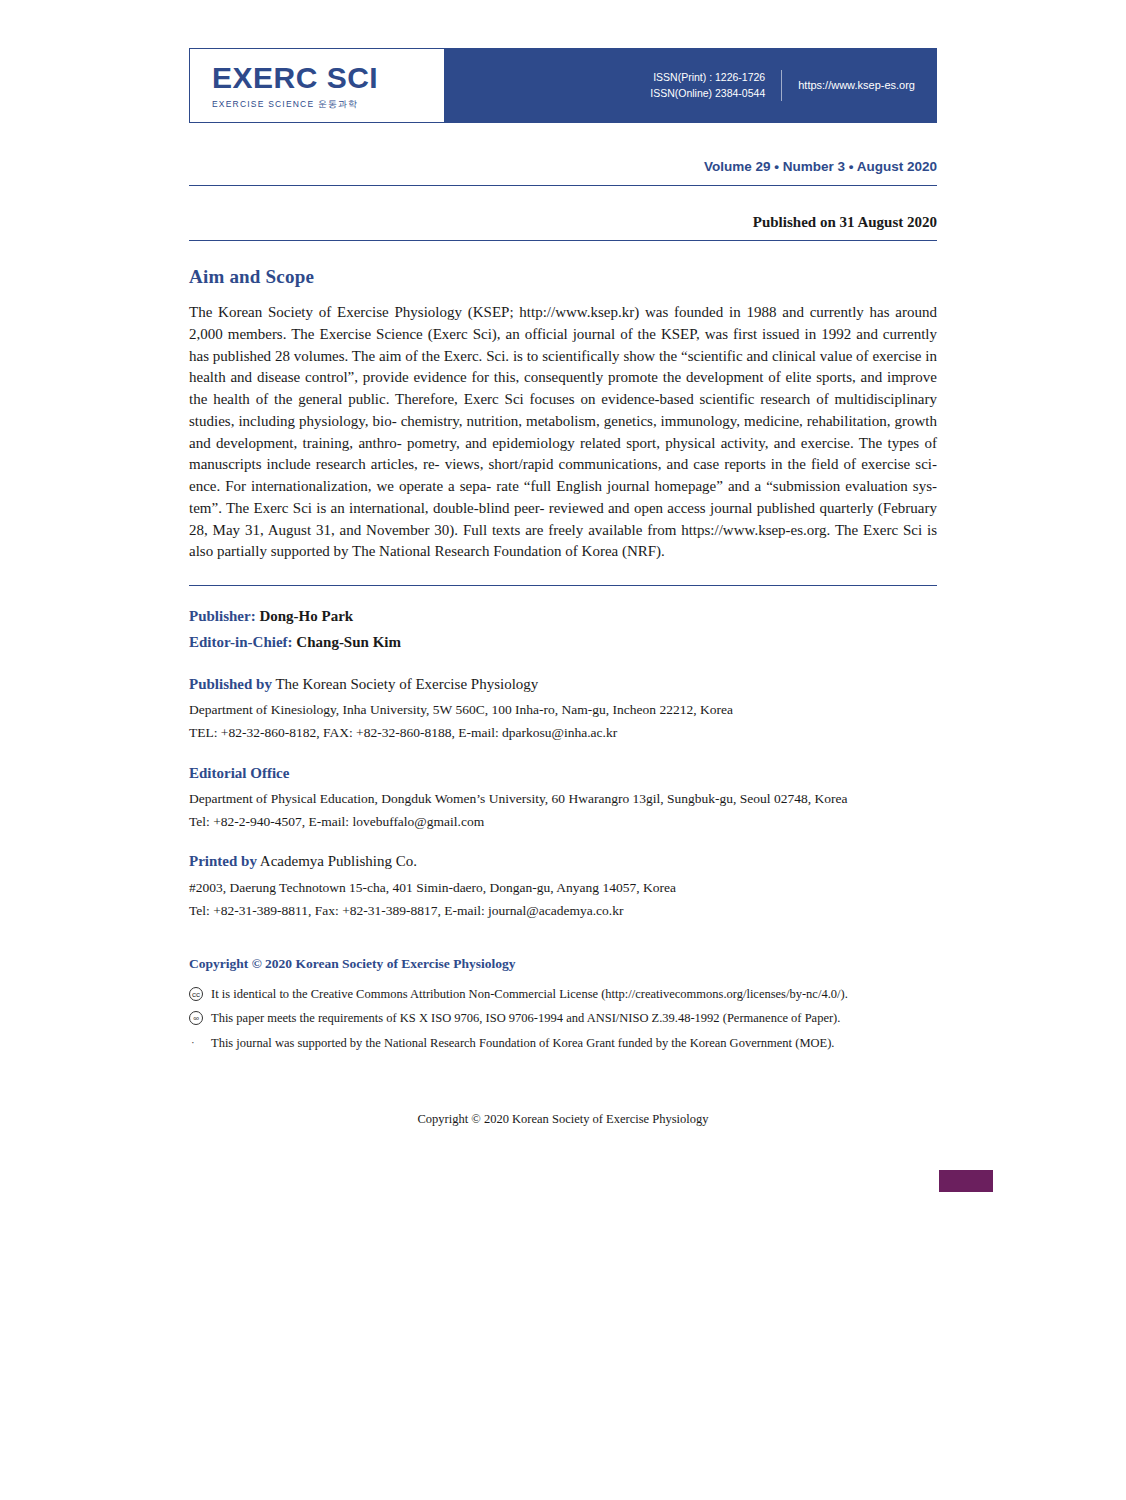EXERC SCI
EXERCISE SCIENCE 운동과학
ISSN(Print) : 1226-1726
ISSN(Online) 2384-0544
https://www.ksep-es.org
Volume 29 • Number 3 • August 2020
Published on 31 August 2020
Aim and Scope
The Korean Society of Exercise Physiology (KSEP; http://www.ksep.kr) was founded in 1988 and currently has around 2,000 members. The Exercise Science (Exerc Sci), an official journal of the KSEP, was first issued in 1992 and currently has published 28 volumes. The aim of the Exerc. Sci. is to scientifically show the “scientific and clinical value of exercise in health and disease control”, provide evidence for this, consequently promote the development of elite sports, and improve the health of the general public. Therefore, Exerc Sci focuses on evidence-based scientific research of multidisciplinary studies, including physiology, bio- chemistry, nutrition, metabolism, genetics, immunology, medicine, rehabilitation, growth and development, training, anthro- pometry, and epidemiology related sport, physical activity, and exercise. The types of manuscripts include research articles, re- views, short/rapid communications, and case reports in the field of exercise science. For internationalization, we operate a sepa- rate “full English journal homepage” and a “submission evaluation system”. The Exerc Sci is an international, double-blind peer- reviewed and open access journal published quarterly (February 28, May 31, August 31, and November 30). Full texts are freely available from https://www.ksep-es.org. The Exerc Sci is also partially supported by The National Research Foundation of Korea (NRF).
Publisher: Dong-Ho Park
Editor-in-Chief: Chang-Sun Kim
Published by The Korean Society of Exercise Physiology
Department of Kinesiology, Inha University, 5W 560C, 100 Inha-ro, Nam-gu, Incheon 22212, Korea
TEL: +82-32-860-8182, FAX: +82-32-860-8188, E-mail: dparkosu@inha.ac.kr
Editorial Office
Department of Physical Education, Dongduk Women’s University, 60 Hwarangro 13gil, Sungbuk-gu, Seoul 02748, Korea
Tel: +82-2-940-4507, E-mail: lovebuffalo@gmail.com
Printed by Academya Publishing Co.
#2003, Daerung Technotown 15-cha, 401 Simin-daero, Dongan-gu, Anyang 14057, Korea
Tel: +82-31-389-8811, Fax: +82-31-389-8817, E-mail: journal@academya.co.kr
Copyright © 2020 Korean Society of Exercise Physiology
cc It is identical to the Creative Commons Attribution Non-Commercial License (http://creativecommons.org/licenses/by-nc/4.0/).
∞This paper meets the requirements of KS X ISO 9706, ISO 9706-1994 and ANSI/NISO Z.39.48-1992 (Permanence of Paper).
·This journal was supported by the National Research Foundation of Korea Grant funded by the Korean Government (MOE).
Copyright © 2020 Korean Society of Exercise Physiology